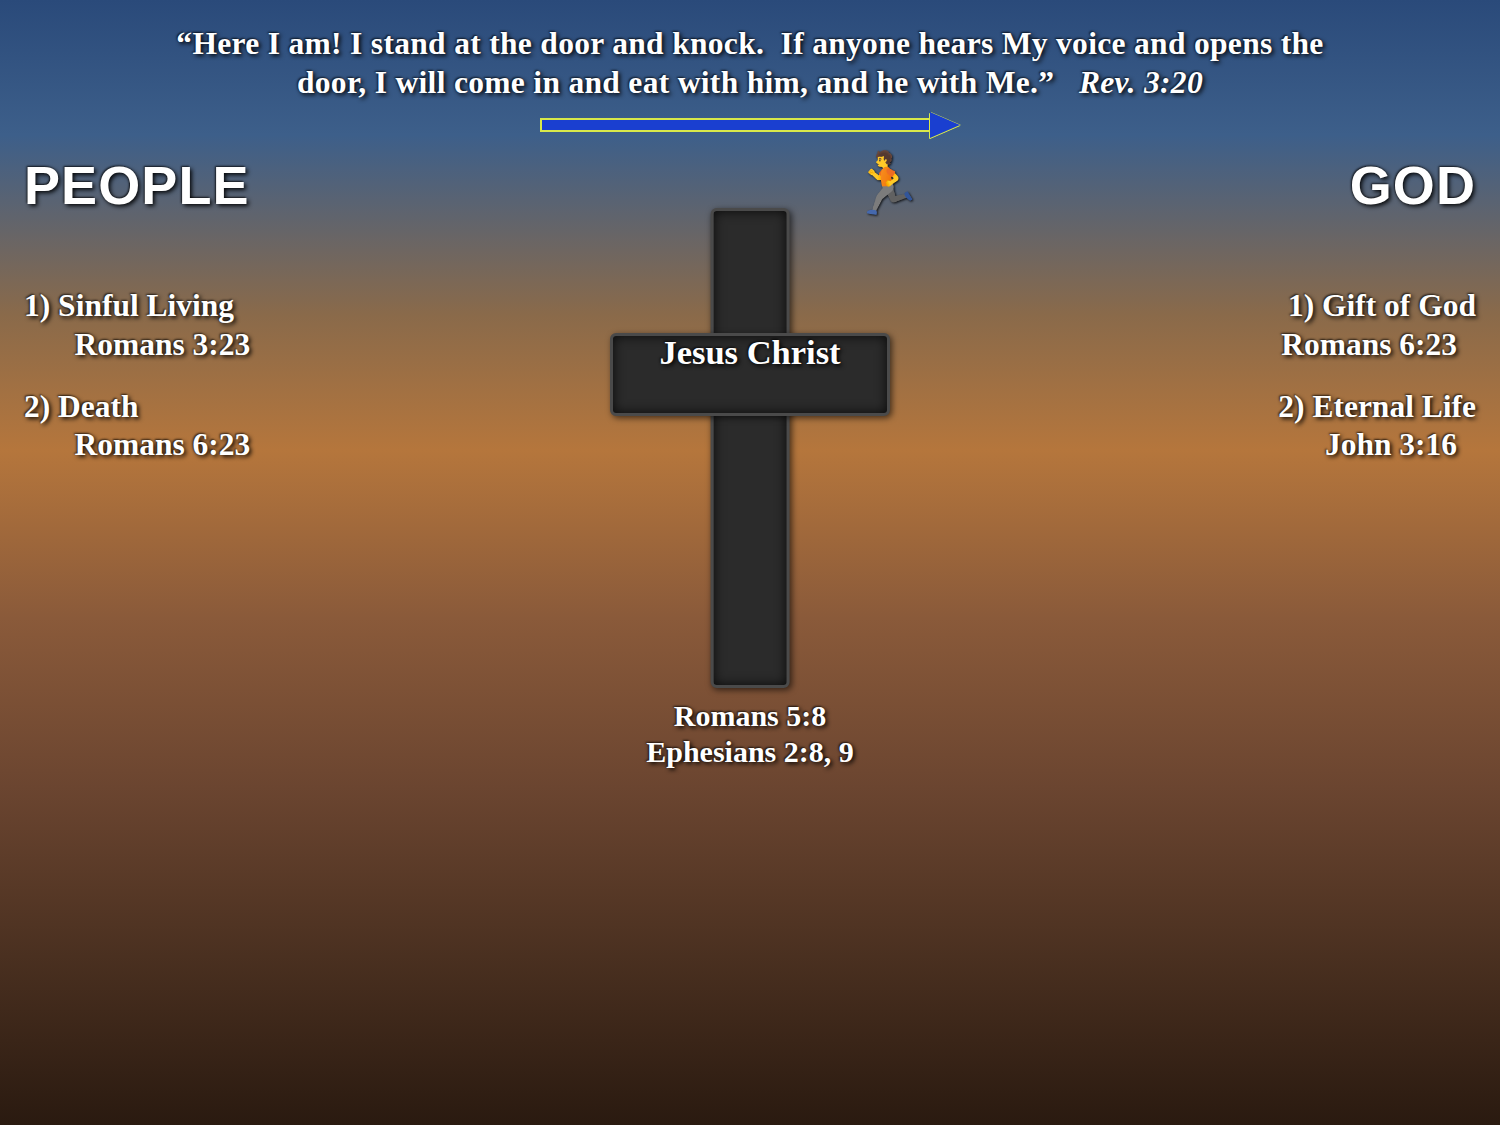“Here I am! I stand at the door and knock. If anyone hears My voice and opens the door, I will come in and eat with him, and he with Me.” Rev. 3:20
PEOPLE
1) Sinful Living Romans 3:23
2) Death Romans 6:23
🏃
Jesus Christ
Romans 5:8
Ephesians 2:8, 9
GOD
1) Gift of God Romans 6:23
2) Eternal Life John 3:16